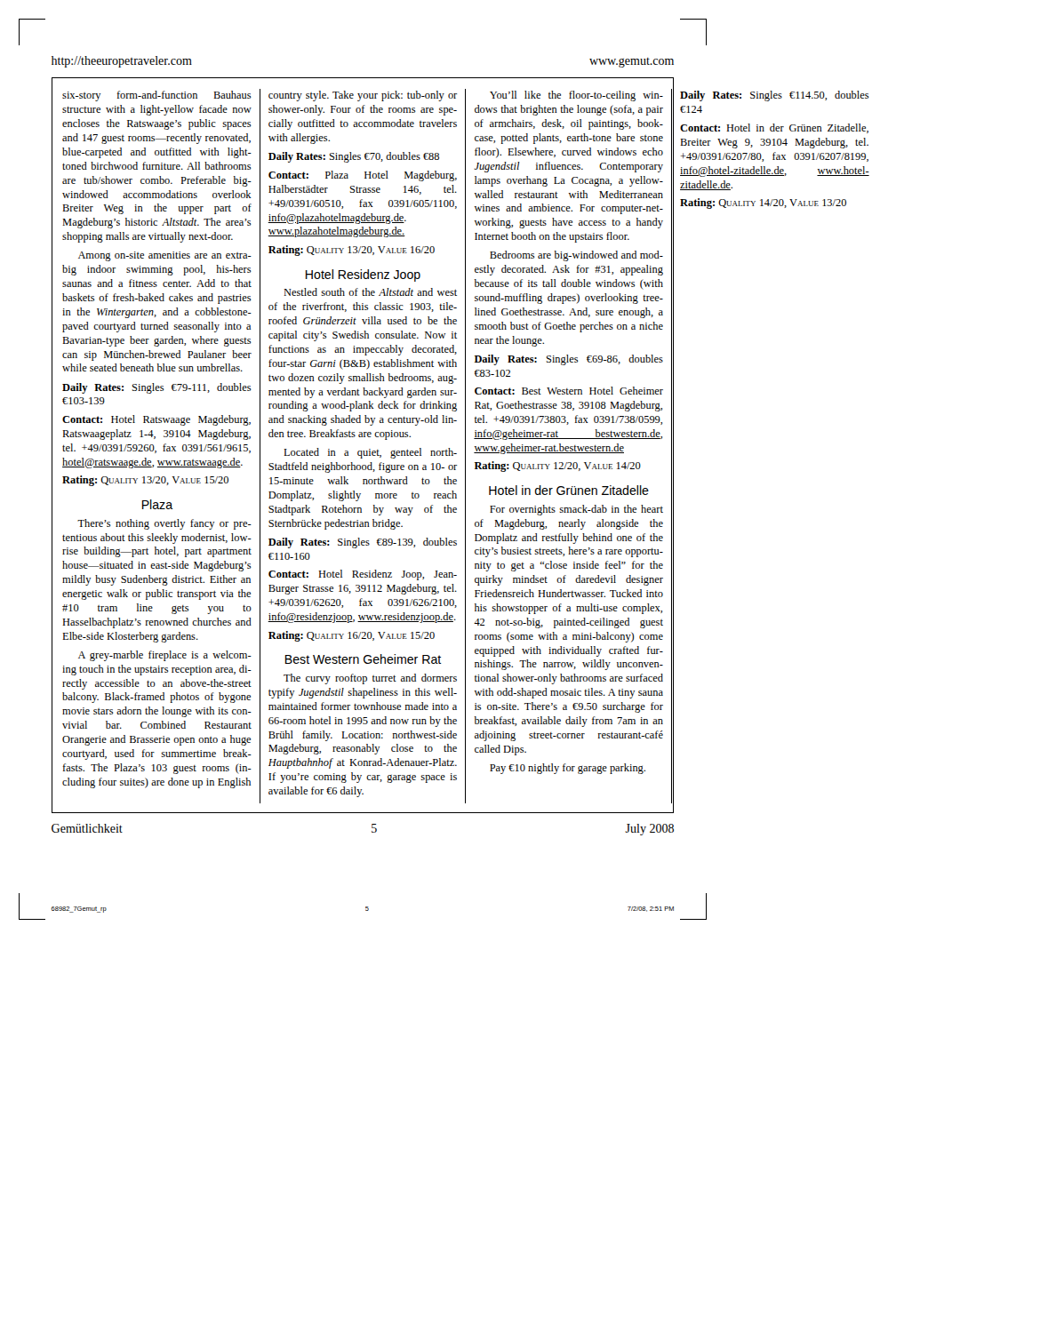http://theeuropetraveler.com
www.gemut.com
six-story form-and-function Bauhaus structure with a light-yellow facade now encloses the Ratswaage’s public spaces and 147 guest rooms—recently renovated, blue-carpeted and outfitted with light-toned birchwood furniture. All bathrooms are tub/shower combo. Preferable big-windowed accommodations overlook Breiter Weg in the upper part of Magdeburg’s historic Altstadt. The area’s shopping malls are virtually next-door.
Among on-site amenities are an extra-big indoor swimming pool, his-hers saunas and a fitness center. Add to that baskets of fresh-baked cakes and pastries in the Wintergarten, and a cobblestone-paved courtyard turned seasonally into a Bavarian-type beer garden, where guests can sip München-brewed Paulaner beer while seated beneath blue sun umbrellas.
Daily Rates: Singles €79-111, doubles €103-139
Contact: Hotel Ratswaage Magdeburg, Ratswaageplatz 1-4, 39104 Magdeburg, tel. +49/0391/59260, fax 0391/561/9615, hotel@ratswaage.de, www.ratswaage.de.
Rating: Quality 13/20, Value 15/20
Plaza
There’s nothing overtly fancy or pretentious about this sleekly modernist, low-rise building—part hotel, part apartment house—situated in east-side Magdeburg’s mildly busy Sudenberg district. Either an energetic walk or public transport via the #10 tram line gets you to Hasselbachplatz’s renowned churches and Elbe-side Klosterberg gardens.
A grey-marble fireplace is a welcoming touch in the upstairs reception area, directly accessible to an above-the-street balcony. Black-framed photos of bygone movie stars adorn the lounge with its convivial bar. Combined Restaurant Orangerie and Brasserie open onto a huge courtyard, used for summertime breakfasts. The Plaza’s 103 guest rooms (including four suites) are done up in English country style. Take your pick: tub-only or shower-only. Four of the rooms are specially outfitted to accommodate travelers with allergies.
Daily Rates: Singles €70, doubles €88
Contact: Plaza Hotel Magdeburg, Halberstädter Strasse 146, tel. +49/0391/60510, fax 0391/605/1100, info@plazahotelmagdeburg.de. www.plazahotelmagdeburg.de.
Rating: Quality 13/20, Value 16/20
Hotel Residenz Joop
Nestled south of the Altstadt and west of the riverfront, this classic 1903, tile-roofed Gründerzeit villa used to be the capital city’s Swedish consulate. Now it functions as an impeccably decorated, four-star Garni (B&B) establishment with two dozen cozily smallish bedrooms, augmented by a verdant backyard garden surrounding a wood-plank deck for drinking and snacking shaded by a century-old linden tree. Breakfasts are copious.
Located in a quiet, genteel north-Stadtfeld neighborhood, figure on a 10- or 15-minute walk northward to the Domplatz, slightly more to reach Stadtpark Rotehorn by way of the Sternbrücke pedestrian bridge.
Daily Rates: Singles €89-139, doubles €110-160
Contact: Hotel Residenz Joop, Jean-Burger Strasse 16, 39112 Magdeburg, tel. +49/0391/62620, fax 0391/626/2100, info@residenzjoop, www.residenzjoop.de.
Rating: Quality 16/20, Value 15/20
Best Western Geheimer Rat
The curvy rooftop turret and dormers typify Jugendstil shapeliness in this well-maintained former townhouse made into a 66-room hotel in 1995 and now run by the Brühl family. Location: northwest-side Magdeburg, reasonably close to the Hauptbahnhof at Konrad-Adenauer-Platz. If you’re coming by car, garage space is available for €6 daily.
You’ll like the floor-to-ceiling windows that brighten the lounge (sofa, a pair of armchairs, desk, oil paintings, bookcase, potted plants, earth-tone bare stone floor). Elsewhere, curved windows echo Jugendstil influences. Contemporary lamps overhang La Cocagna, a yellow-walled restaurant with Mediterranean wines and ambience. For computer-networking, guests have access to a handy Internet booth on the upstairs floor.
Bedrooms are big-windowed and modestly decorated. Ask for #31, appealing because of its tall double windows (with sound-muffling drapes) overlooking tree-lined Goethestrasse. And, sure enough, a smooth bust of Goethe perches on a niche near the lounge.
Daily Rates: Singles €69-86, doubles €83-102
Contact: Best Western Hotel Geheimer Rat, Goethestrasse 38, 39108 Magdeburg, tel. +49/0391/73803, fax 0391/738/0599, info@geheimer-rat bestwestern.de, www.geheimer-rat.bestwestern.de
Rating: Quality 12/20, Value 14/20
Hotel in der Grünen Zitadelle
For overnights smack-dab in the heart of Magdeburg, nearly alongside the Domplatz and restfully behind one of the city’s busiest streets, here’s a rare opportunity to get a “close inside feel” for the quirky mindset of daredevil designer Friedensreich Hundertwasser. Tucked into his showstopper of a multi-use complex, 42 not-so-big, painted-ceilinged guest rooms (some with a mini-balcony) come equipped with individually crafted furnishings. The narrow, wildly unconventional shower-only bathrooms are surfaced with odd-shaped mosaic tiles. A tiny sauna is on-site. There’s a €9.50 surcharge for breakfast, available daily from 7am in an adjoining street-corner restaurant-café called Dips.
Pay €10 nightly for garage parking.
Daily Rates: Singles €114.50, doubles €124
Contact: Hotel in der Grünen Zitadelle, Breiter Weg 9, 39104 Magdeburg, tel. +49/0391/6207/80, fax 0391/6207/8199, info@hotel-zitadelle.de, www.hotel-zitadelle.de.
Rating: Quality 14/20, Value 13/20
Gemütlichkeit
5
July 2008
68982_7Gemut_rp 5 7/2/08, 2:51 PM